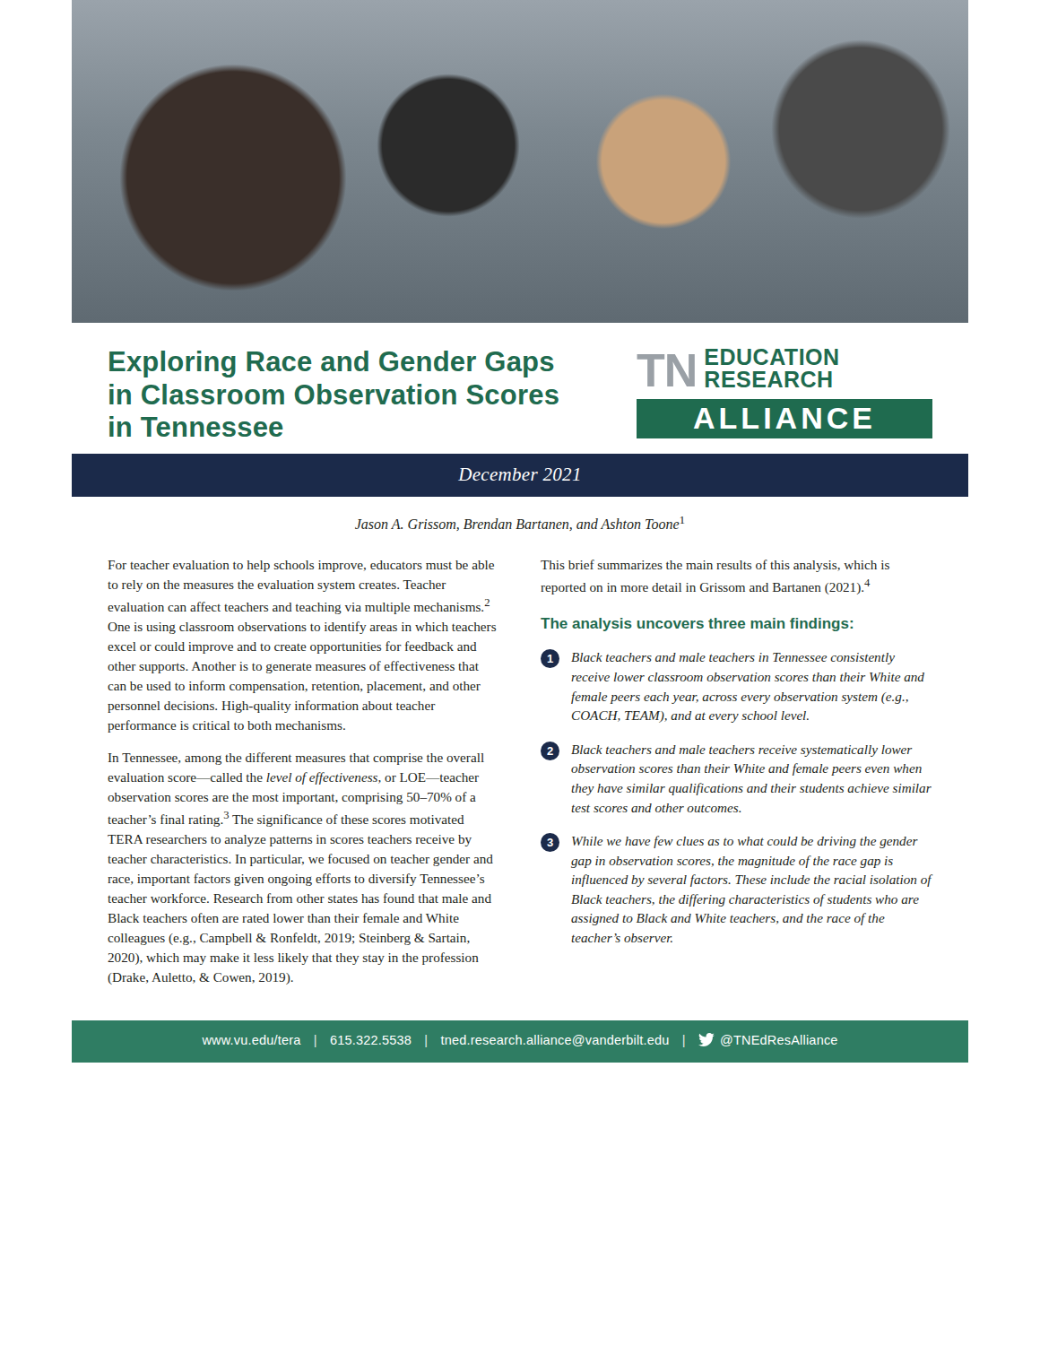Exploring Race and Gender Gaps
in Classroom Observation Scores
in Tennessee
TN
EDUCATION RESEARCH
ALLIANCE
December 2021
Jason A. Grissom, Brendan Bartanen, and Ashton Toone1
For teacher evaluation to help schools improve, educators must be able to rely on the measures the evaluation system creates. Teacher evaluation can affect teachers and teaching via multiple mechanisms.2 One is using classroom observations to identify areas in which teachers excel or could improve and to create opportunities for feedback and other supports. Another is to generate measures of effectiveness that can be used to inform compensation, retention, placement, and other personnel decisions. High-quality information about teacher performance is critical to both mechanisms.
In Tennessee, among the different measures that comprise the overall evaluation score—called the level of effectiveness, or LOE—teacher observation scores are the most important, comprising 50–70% of a teacher’s final rating.3 The significance of these scores motivated TERA researchers to analyze patterns in scores teachers receive by teacher characteristics. In particular, we focused on teacher gender and race, important factors given ongoing efforts to diversify Tennessee’s teacher workforce. Research from other states has found that male and Black teachers often are rated lower than their female and White colleagues (e.g., Campbell & Ronfeldt, 2019; Steinberg & Sartain, 2020), which may make it less likely that they stay in the profession (Drake, Auletto, & Cowen, 2019).
This brief summarizes the main results of this analysis, which is reported on in more detail in Grissom and Bartanen (2021).4
The analysis uncovers three main findings:
Black teachers and male teachers in Tennessee consistently receive lower classroom observation scores than their White and female peers each year, across every observation system (e.g., COACH, TEAM), and at every school level.
Black teachers and male teachers receive systematically lower observation scores than their White and female peers even when they have similar qualifications and their students achieve similar test scores and other outcomes.
While we have few clues as to what could be driving the gender gap in observation scores, the magnitude of the race gap is influenced by several factors. These include the racial isolation of Black teachers, the differing characteristics of students who are assigned to Black and White teachers, and the race of the teacher’s observer.
www.vu.edu/tera | 615.322.5538 | tned.research.alliance@vanderbilt.edu | @TNEdResAlliance